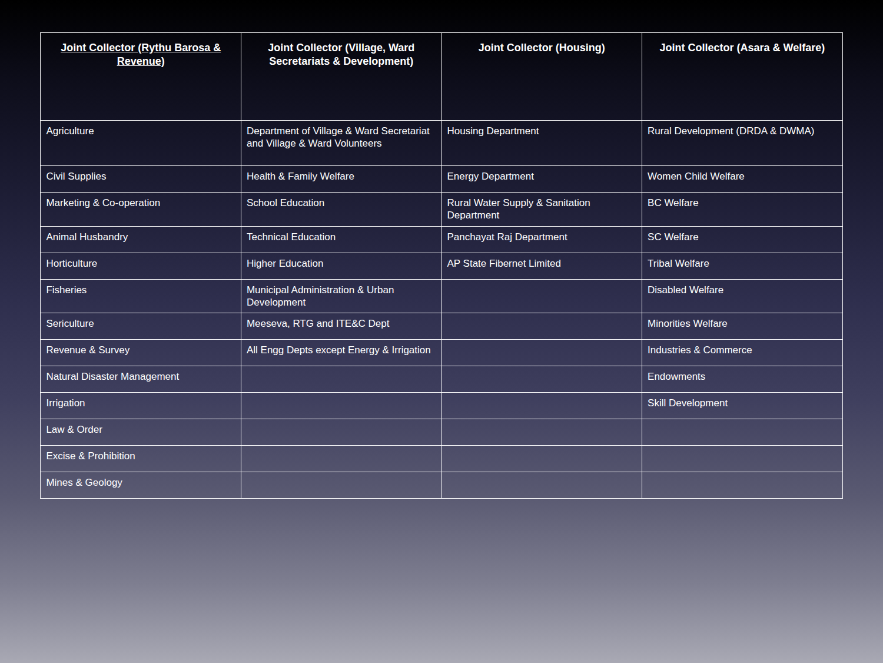| Joint Collector (Rythu Barosa & Revenue) | Joint Collector (Village, Ward Secretariats & Development) | Joint Collector (Housing) | Joint Collector (Asara & Welfare) |
| --- | --- | --- | --- |
| Agriculture | Department of Village & Ward Secretariat and Village & Ward Volunteers | Housing Department | Rural Development (DRDA & DWMA) |
| Civil Supplies | Health & Family Welfare | Energy Department | Women Child Welfare |
| Marketing & Co-operation | School Education | Rural Water Supply & Sanitation Department | BC Welfare |
| Animal Husbandry | Technical Education | Panchayat Raj Department | SC Welfare |
| Horticulture | Higher Education | AP State Fibernet Limited | Tribal Welfare |
| Fisheries | Municipal Administration & Urban Development | | Disabled Welfare |
| Sericulture | Meeseva, RTG and ITE&C Dept | | Minorities Welfare |
| Revenue & Survey | All Engg Depts except Energy & Irrigation | | Industries & Commerce |
| Natural Disaster Management | | | Endowments |
| Irrigation | | | Skill Development |
| Law & Order | | | |
| Excise & Prohibition | | | |
| Mines & Geology | | | |